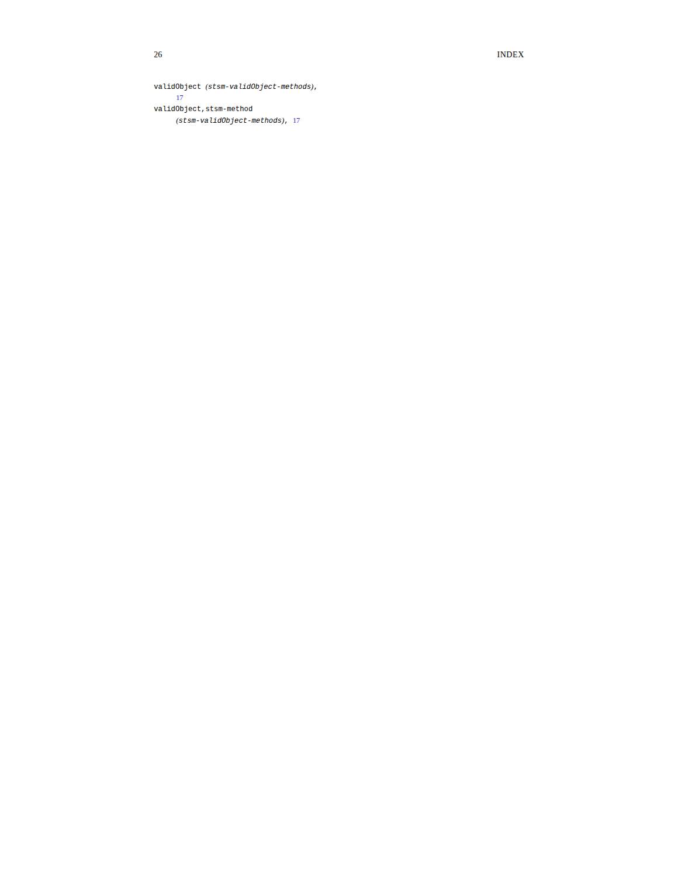26 INDEX
validObject (stsm-validObject-methods), 17
validObject,stsm-method (stsm-validObject-methods), 17